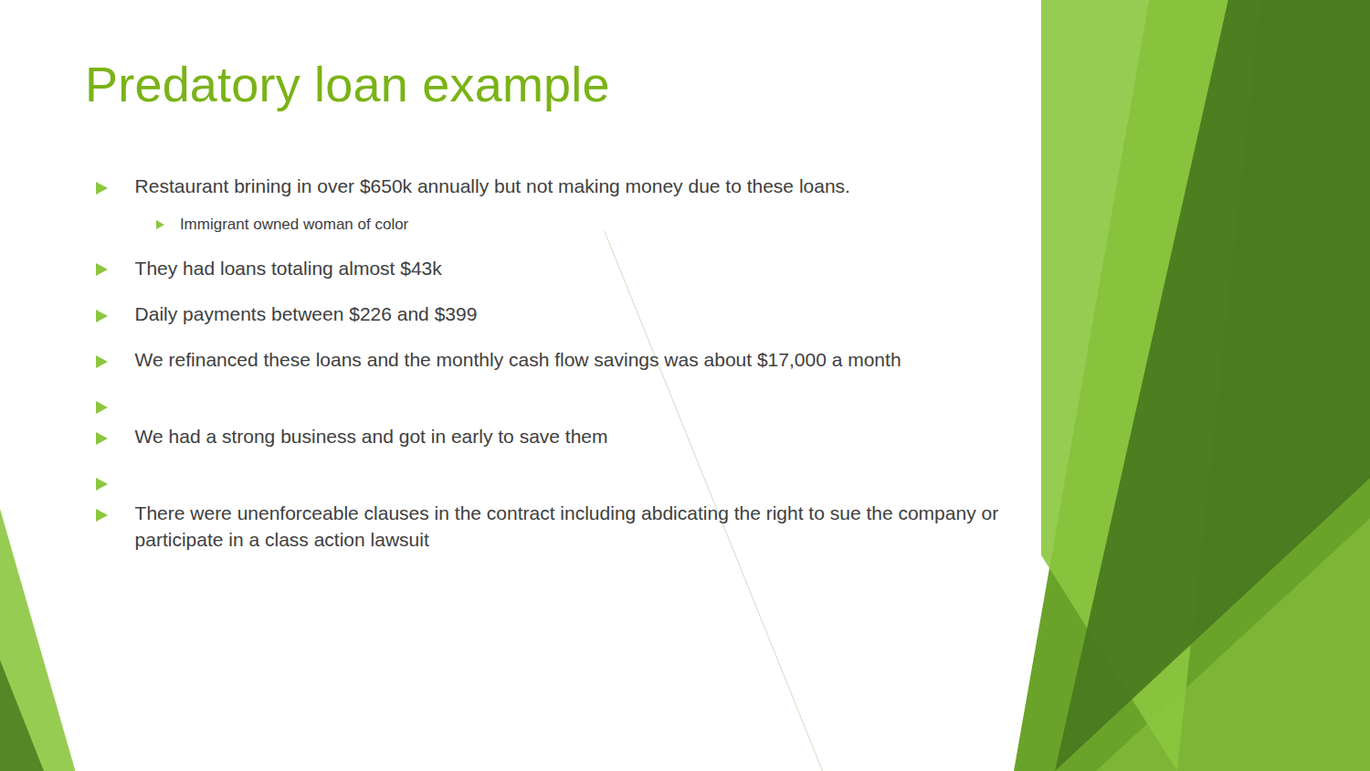Predatory loan example
Restaurant brining in over $650k annually but not making money due to these loans.
Immigrant owned woman of color
They had loans totaling almost $43k
Daily payments between $226 and $399
We refinanced these loans and the monthly cash flow savings was about $17,000 a month
We had a strong business and got in early to save them
There were unenforceable clauses in the contract including abdicating the right to sue the company or participate in a class action lawsuit